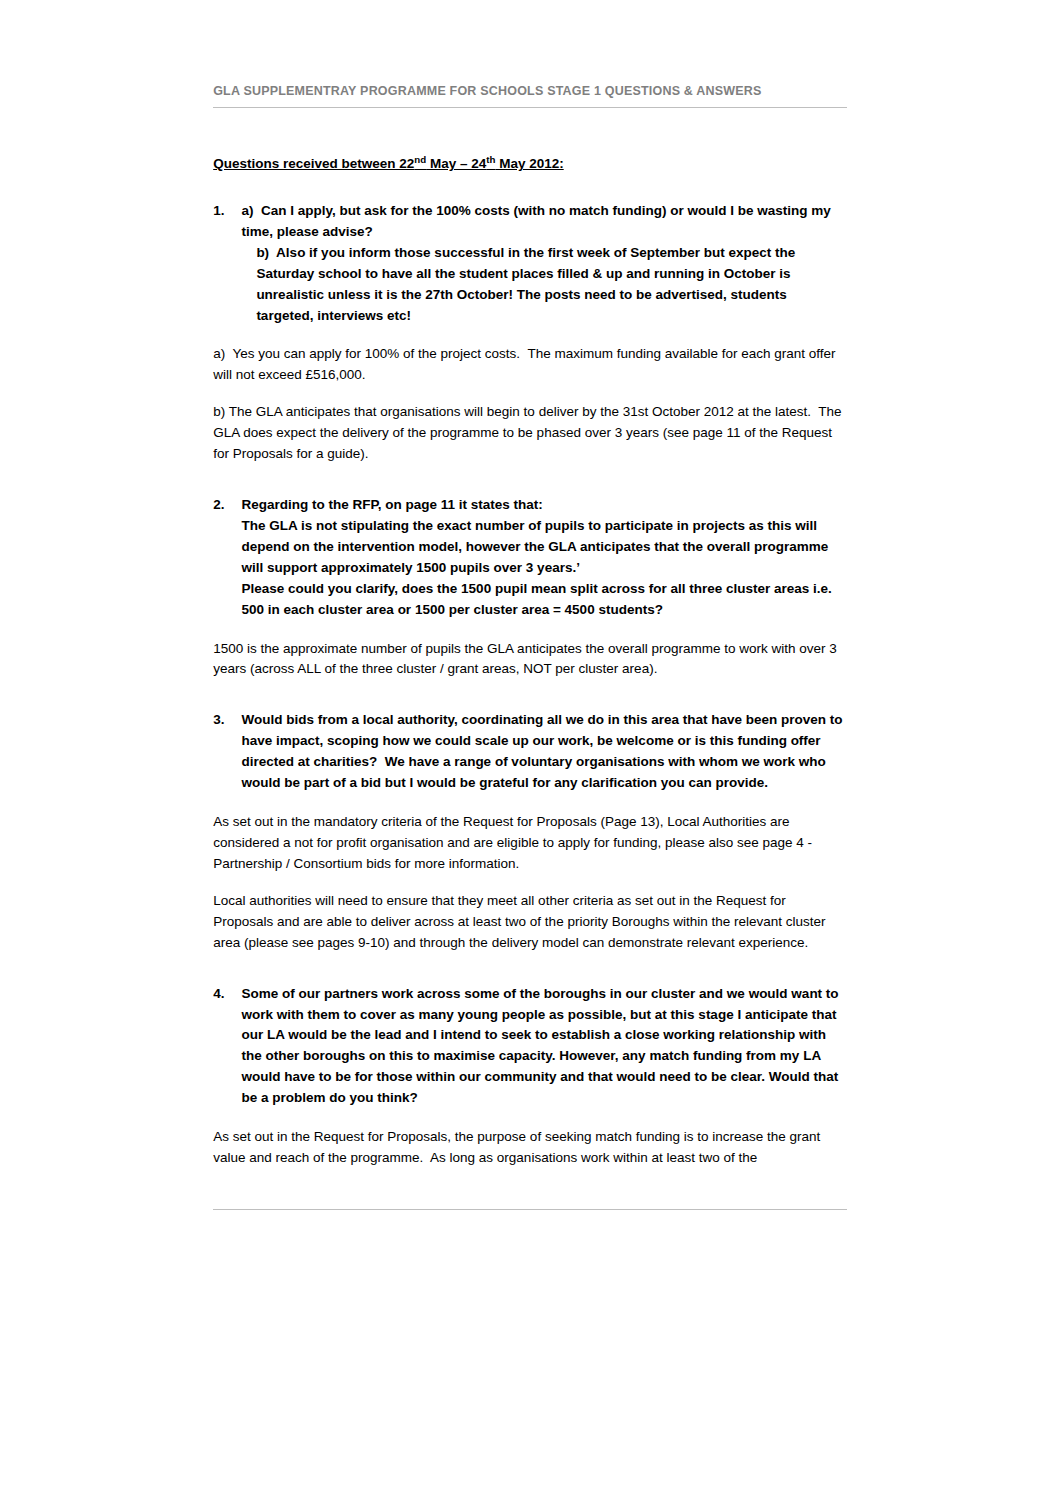GLA SUPPLEMENTRAY PROGRAMME FOR SCHOOLS STAGE 1 QUESTIONS & ANSWERS
Questions received between 22nd May – 24th May 2012:
a) Can I apply, but ask for the 100% costs (with no match funding) or would I be wasting my time, please advise? b) Also if you inform those successful in the first week of September but expect the Saturday school to have all the student places filled & up and running in October is unrealistic unless it is the 27th October! The posts need to be advertised, students targeted, interviews etc!
a) Yes you can apply for 100% of the project costs. The maximum funding available for each grant offer will not exceed £516,000.
b) The GLA anticipates that organisations will begin to deliver by the 31st October 2012 at the latest. The GLA does expect the delivery of the programme to be phased over 3 years (see page 11 of the Request for Proposals for a guide).
Regarding to the RFP, on page 11 it states that:
The GLA is not stipulating the exact number of pupils to participate in projects as this will depend on the intervention model, however the GLA anticipates that the overall programme will support approximately 1500 pupils over 3 years.’
Please could you clarify, does the 1500 pupil mean split across for all three cluster areas i.e. 500 in each cluster area or 1500 per cluster area = 4500 students?
1500 is the approximate number of pupils the GLA anticipates the overall programme to work with over 3 years (across ALL of the three cluster / grant areas, NOT per cluster area).
Would bids from a local authority, coordinating all we do in this area that have been proven to have impact, scoping how we could scale up our work, be welcome or is this funding offer directed at charities? We have a range of voluntary organisations with whom we work who would be part of a bid but I would be grateful for any clarification you can provide.
As set out in the mandatory criteria of the Request for Proposals (Page 13), Local Authorities are considered a not for profit organisation and are eligible to apply for funding, please also see page 4 - Partnership / Consortium bids for more information.
Local authorities will need to ensure that they meet all other criteria as set out in the Request for Proposals and are able to deliver across at least two of the priority Boroughs within the relevant cluster area (please see pages 9-10) and through the delivery model can demonstrate relevant experience.
Some of our partners work across some of the boroughs in our cluster and we would want to work with them to cover as many young people as possible, but at this stage I anticipate that our LA would be the lead and I intend to seek to establish a close working relationship with the other boroughs on this to maximise capacity. However, any match funding from my LA would have to be for those within our community and that would need to be clear. Would that be a problem do you think?
As set out in the Request for Proposals, the purpose of seeking match funding is to increase the grant value and reach of the programme. As long as organisations work within at least two of the